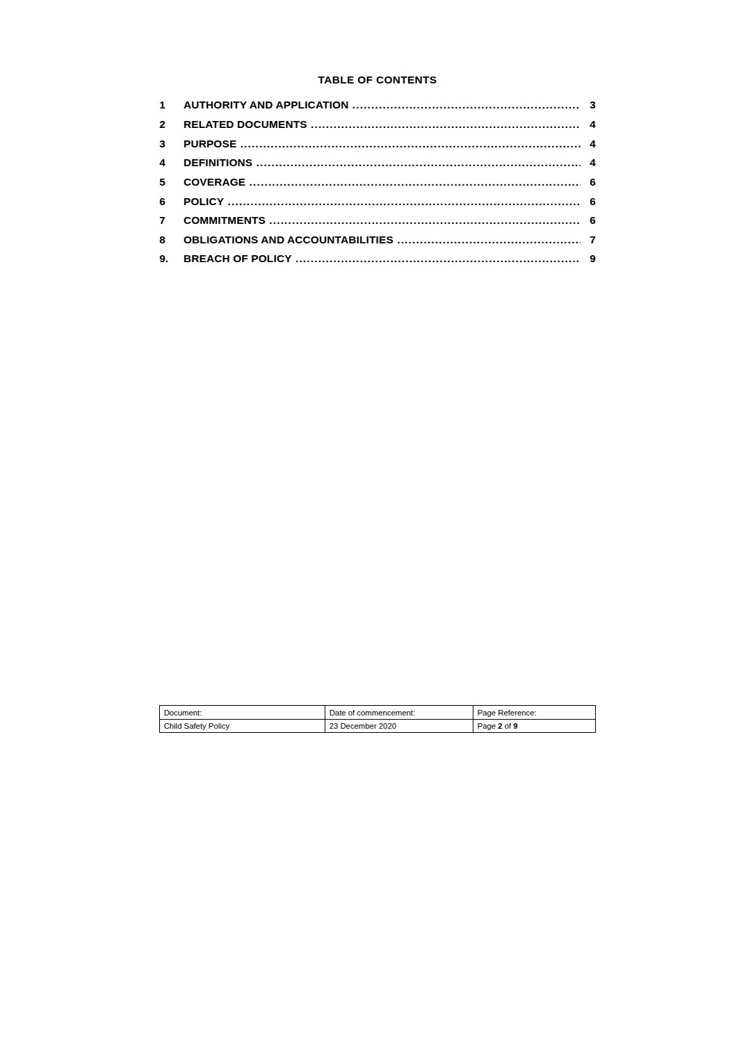TABLE OF CONTENTS
1 AUTHORITY AND APPLICATION .................................................................................. 3
2 RELATED DOCUMENTS .......................................................................................... 4
3 PURPOSE .............................................................................................................. 4
4 DEFINITIONS ..................................................................................................... 4
5 COVERAGE ......................................................................................................... 6
6 POLICY ................................................................................................................. 6
7 COMMITMENTS ................................................................................................. 6
8 OBLIGATIONS AND ACCOUNTABILITIES ............................................................. 7
9. BREACH OF POLICY ............................................................................................. 9
| Document: | Date of commencement: | Page Reference: |
| Child Safety Policy | 23 December 2020 | Page 2 of 9 |